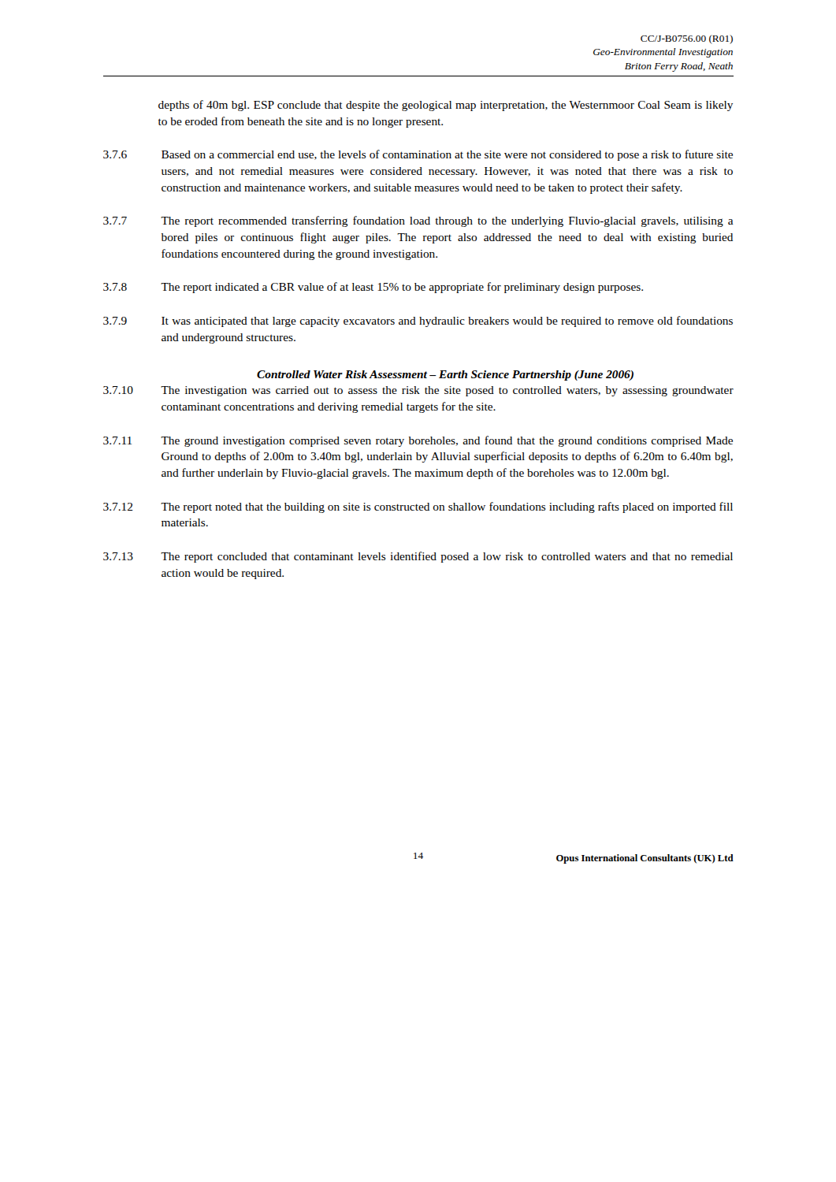CC/J-B0756.00 (R01)
Geo-Environmental Investigation
Briton Ferry Road, Neath
depths of 40m bgl. ESP conclude that despite the geological map interpretation, the Westernmoor Coal Seam is likely to be eroded from beneath the site and is no longer present.
3.7.6
Based on a commercial end use, the levels of contamination at the site were not considered to pose a risk to future site users, and not remedial measures were considered necessary. However, it was noted that there was a risk to construction and maintenance workers, and suitable measures would need to be taken to protect their safety.
3.7.7
The report recommended transferring foundation load through to the underlying Fluvio-glacial gravels, utilising a bored piles or continuous flight auger piles. The report also addressed the need to deal with existing buried foundations encountered during the ground investigation.
3.7.8
The report indicated a CBR value of at least 15% to be appropriate for preliminary design purposes.
3.7.9
It was anticipated that large capacity excavators and hydraulic breakers would be required to remove old foundations and underground structures.
Controlled Water Risk Assessment – Earth Science Partnership (June 2006)
3.7.10
The investigation was carried out to assess the risk the site posed to controlled waters, by assessing groundwater contaminant concentrations and deriving remedial targets for the site.
3.7.11
The ground investigation comprised seven rotary boreholes, and found that the ground conditions comprised Made Ground to depths of 2.00m to 3.40m bgl, underlain by Alluvial superficial deposits to depths of 6.20m to 6.40m bgl, and further underlain by Fluvio-glacial gravels. The maximum depth of the boreholes was to 12.00m bgl.
3.7.12
The report noted that the building on site is constructed on shallow foundations including rafts placed on imported fill materials.
3.7.13
The report concluded that contaminant levels identified posed a low risk to controlled waters and that no remedial action would be required.
14
Opus International Consultants (UK) Ltd